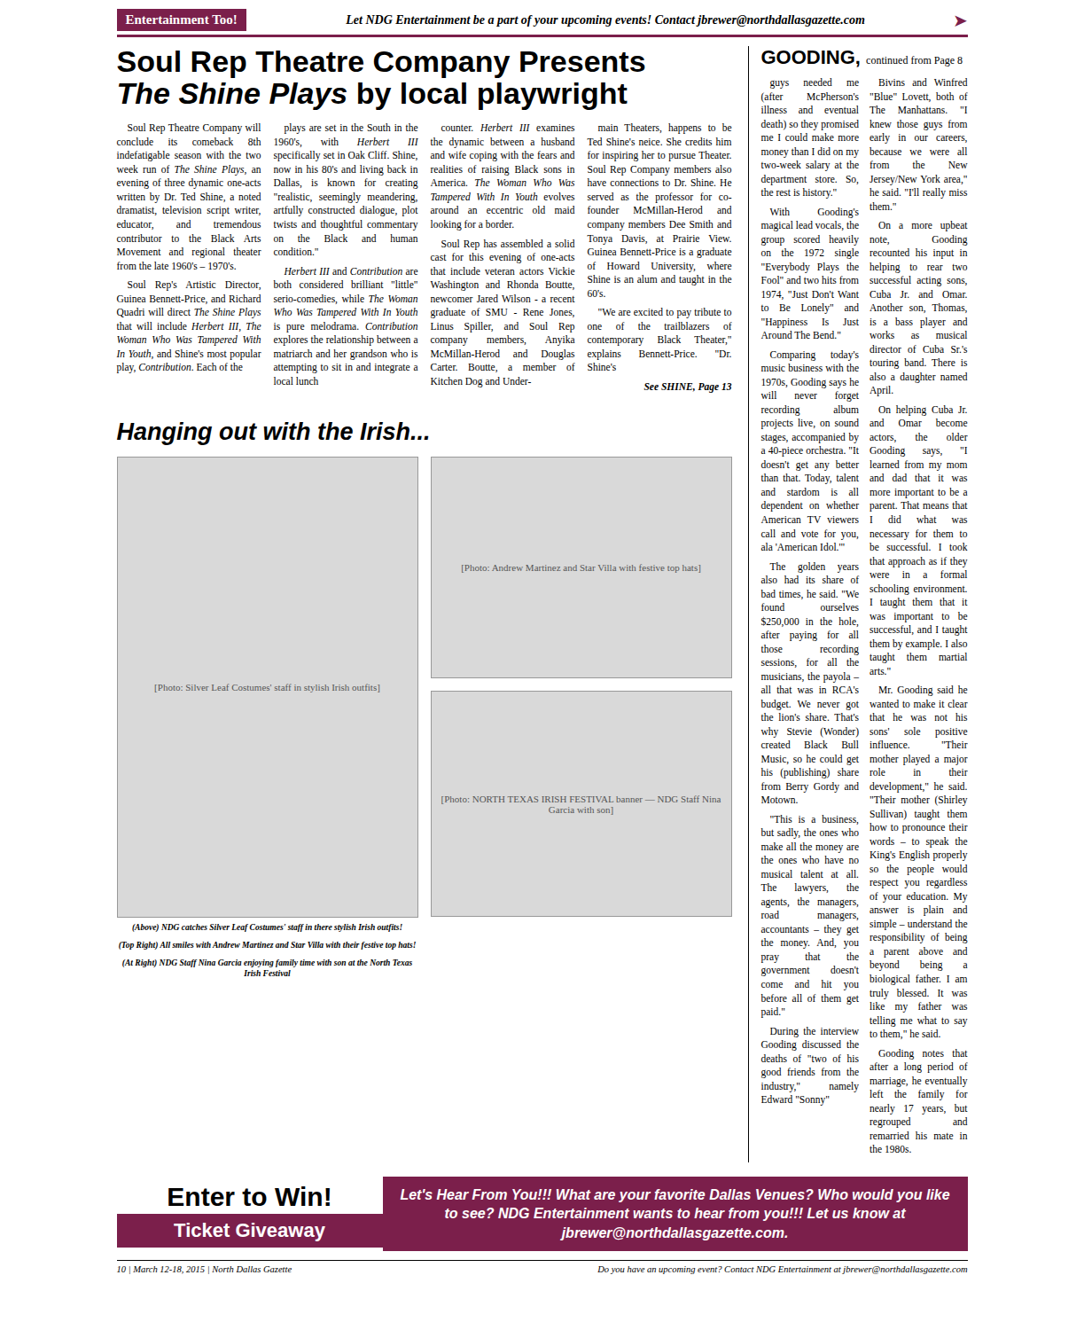Entertainment Too!
Let NDG Entertainment be a part of your upcoming events! Contact jbrewer@northdallasgazette.com
➤
Soul Rep Theatre Company Presents
The Shine Plays by local playwright
Soul Rep Theatre Company will conclude its comeback 8th indefatigable season with the two week run of The Shine Plays, an evening of three dynamic one-acts written by Dr. Ted Shine, a noted dramatist, television script writer, educator, and tremendous contributor to the Black Arts Movement and regional theater from the late 1960's – 1970's.
Soul Rep's Artistic Director, Guinea Bennett-Price, and Richard Quadri will direct The Shine Plays that will include Herbert III, The Woman Who Was Tampered With In Youth, and Shine's most popular play, Contribution. Each of the
plays are set in the South in the 1960's, with Herbert III specifically set in Oak Cliff. Shine, now in his 80's and living back in Dallas, is known for creating "realistic, seemingly meandering, artfully constructed dialogue, plot twists and thoughtful commentary on the Black and human condition."
Herbert III and Contribution are both considered brilliant "little" serio-comedies, while The Woman Who Was Tampered With In Youth is pure melodrama. Contribution explores the relationship between a matriarch and her grandson who is attempting to sit in and integrate a local lunch
counter. Herbert III examines the dynamic between a husband and wife coping with the fears and realities of raising Black sons in America. The Woman Who Was Tampered With In Youth evolves around an eccentric old maid looking for a border.
Soul Rep has assembled a solid cast for this evening of one-acts that include veteran actors Vickie Washington and Rhonda Boutte, newcomer Jared Wilson - a recent graduate of SMU - Rene Jones, Linus Spiller, and Soul Rep company members, Anyika McMillan-Herod and Douglas Carter. Boutte, a member of Kitchen Dog and Under-
main Theaters, happens to be Ted Shine's neice. She credits him for inspiring her to pursue Theater. Soul Rep Company members also have connections to Dr. Shine. He served as the professor for co-founder McMillan-Herod and company members Dee Smith and Tonya Davis, at Prairie View. Guinea Bennett-Price is a graduate of Howard University, where Shine is an alum and taught in the 60's.
"We are excited to pay tribute to one of the trailblazers of contemporary Black Theater," explains Bennett-Price. "Dr. Shine's
See SHINE, Page 13
Hanging out with the Irish...
[Photo: Silver Leaf Costumes' staff in stylish Irish outfits]
(Above) NDG catches Silver Leaf Costumes' staff in there stylish Irish outfits!
(Top Right) All smiles with Andrew Martinez and Star Villa with their festive top hats!
(At Right) NDG Staff Nina Garcia enjoying family time with son at the North Texas Irish Festival
[Photo: Andrew Martinez and Star Villa with festive top hats]
[Photo: NORTH TEXAS IRISH FESTIVAL banner — NDG Staff Nina Garcia with son]
GOODING, continued from Page 8
guys needed me (after McPherson's illness and eventual death) so they promised me I could make more money than I did on my two-week salary at the department store. So, the rest is history."
With Gooding's magical lead vocals, the group scored heavily on the 1972 single "Everybody Plays the Fool" and two hits from 1974, "Just Don't Want to Be Lonely" and "Happiness Is Just Around The Bend."
Comparing today's music business with the 1970s, Gooding says he will never forget recording album projects live, on sound stages, accompanied by a 40-piece orchestra. "It doesn't get any better than that. Today, talent and stardom is all dependent on whether American TV viewers call and vote for you, ala 'American Idol.'"
The golden years also had its share of bad times, he said. "We found ourselves $250,000 in the hole, after paying for all those recording sessions, for all the musicians, the payola – all that was in RCA's budget. We never got the lion's share. That's why Stevie (Wonder) created Black Bull Music, so he could get his (publishing) share from Berry Gordy and Motown.
"This is a business, but sadly, the ones who make all the money are the ones who have no musical talent at all. The lawyers, the agents, the managers, road managers, accountants – they get the money. And, you pray that the government doesn't come and hit you before all of them get paid."
During the interview Gooding discussed the deaths of "two of his good friends from the industry," namely Edward "Sonny"
Bivins and Winfred "Blue" Lovett, both of The Manhattans. "I knew those guys from early in our careers, because we were all from the New Jersey/New York area," he said. "I'll really miss them."
On a more upbeat note, Gooding recounted his input in helping to rear two successful acting sons, Cuba Jr. and Omar. Another son, Thomas, is a bass player and works as musical director of Cuba Sr.'s touring band. There is also a daughter named April.
On helping Cuba Jr. and Omar become actors, the older Gooding says, "I learned from my mom and dad that it was more important to be a parent. That means that I did what was necessary for them to be successful. I took that approach as if they were in a formal schooling environment. I taught them that it was important to be successful, and I taught them by example. I also taught them martial arts."
Mr. Gooding said he wanted to make it clear that he was not his sons' sole positive influence. "Their mother played a major role in their development," he said. "Their mother (Shirley Sullivan) taught them how to pronounce their words – to speak the King's English properly so the people would respect you regardless of your education. My answer is plain and simple – understand the responsibility of being a parent above and beyond being a biological father. I am truly blessed. It was like my father was telling me what to say to them," he said.
Gooding notes that after a long period of marriage, he eventually left the family for nearly 17 years, but regrouped and remarried his mate in the 1980s.
Enter to Win!
Ticket Giveaway
Let's Hear From You!!! What are your favorite Dallas Venues? Who would you like to see? NDG Entertainment wants to hear from you!!! Let us know at jbrewer@northdallasgazette.com.
10 | March 12-18, 2015 | North Dallas Gazette
Do you have an upcoming event? Contact NDG Entertainment at jbrewer@northdallasgazette.com